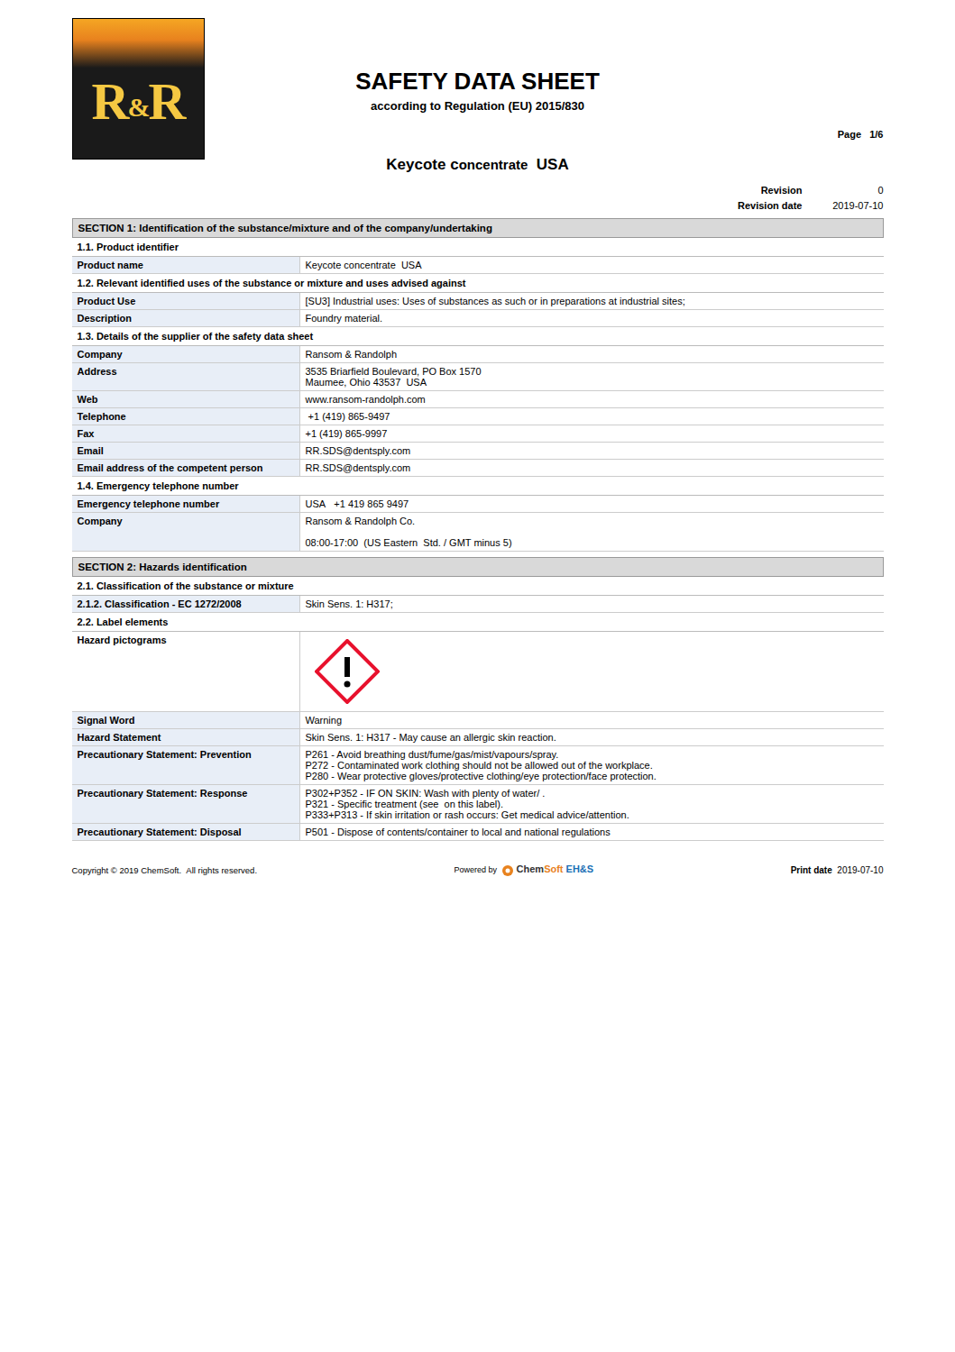R&R
SAFETY DATA SHEET
according to Regulation (EU) 2015/830
Page 1/6
Keycote concentrate USA
Revision 0
Revision date 2019-07-10
SECTION 1: Identification of the substance/mixture and of the company/undertaking
1.1. Product identifier
| Product name | Keycote concentrate USA |
1.2. Relevant identified uses of the substance or mixture and uses advised against
| Product Use | [SU3] Industrial uses: Uses of substances as such or in preparations at industrial sites; |
| Description | Foundry material. |
1.3. Details of the supplier of the safety data sheet
| Company | Ransom & Randolph |
| Address | 3535 Briarfield Boulevard, PO Box 1570 Maumee, Ohio 43537 USA |
| Web | www.ransom-randolph.com |
| Telephone | +1 (419) 865-9497 |
| Fax | +1 (419) 865-9997 |
| Email | RR.SDS@dentsply.com |
| Email address of the competent person | RR.SDS@dentsply.com |
1.4. Emergency telephone number
| Emergency telephone number | USA +1 419 865 9497 |
| Company | Ransom & Randolph Co. 08:00-17:00 (US Eastern Std. / GMT minus 5) |
SECTION 2: Hazards identification
2.1. Classification of the substance or mixture
| 2.1.2. Classification - EC 1272/2008 | Skin Sens. 1: H317; |
2.2. Label elements
| Hazard pictograms | |
| Signal Word | Warning |
| Hazard Statement | Skin Sens. 1: H317 - May cause an allergic skin reaction. |
| Precautionary Statement: Prevention | P261 - Avoid breathing dust/fume/gas/mist/vapours/spray. P272 - Contaminated work clothing should not be allowed out of the workplace. P280 - Wear protective gloves/protective clothing/eye protection/face protection. |
| Precautionary Statement: Response | P302+P352 - IF ON SKIN: Wash with plenty of water/ . P321 - Specific treatment (see on this label). P333+P313 - If skin irritation or rash occurs: Get medical advice/attention. |
| Precautionary Statement: Disposal | P501 - Dispose of contents/container to local and national regulations |
Copyright © 2019 ChemSoft. All rights reserved.
Powered by Chem Soft EH&S
Print date 2019-07-10